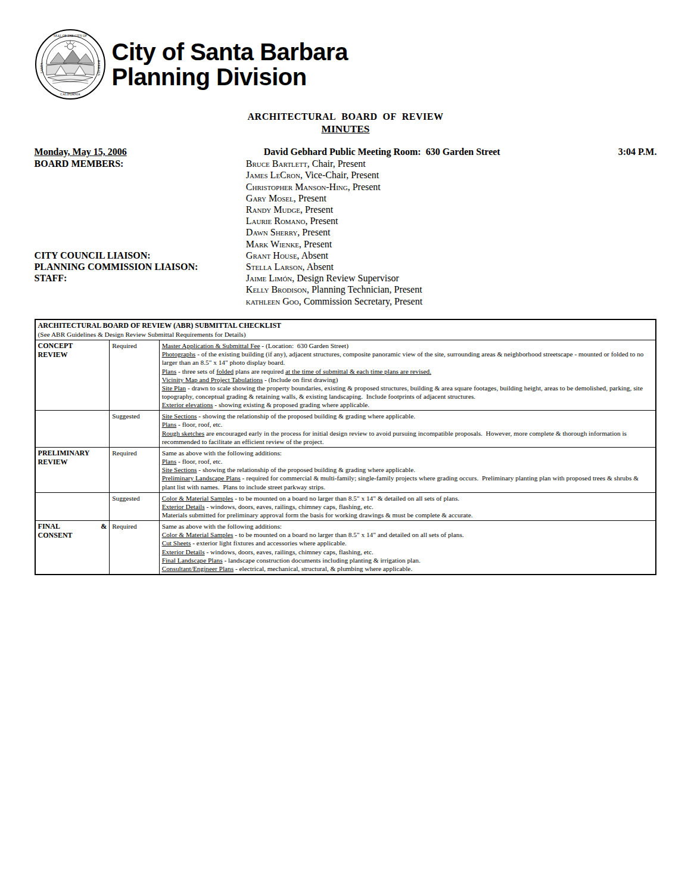SEAL OF THE CITY OF CALIFORNIA SANTA BARBARA
City of Santa Barbara
Planning Division
ARCHITECTURAL BOARD OF REVIEW
MINUTES
Monday, May 15, 2006 David Gebhard Public Meeting Room: 630 Garden Street 3:04 P.M.
| BOARD MEMBERS: | Bruce Bartlett , Chair, Present |
| | James LeCron , Vice-Chair, Present |
| | Christopher Manson-Hing , Present |
| | Gary Mosel , Present |
| | Randy Mudge , Present |
| | Laurie Romano , Present |
| | Dawn Sherry , Present |
| | Mark Wienke , Present |
| CITY COUNCIL LIAISON: | Grant House , Absent |
| PLANNING COMMISSION LIAISON: | Stella Larson , Absent |
| STAFF: | Jaime Limón , Design Review Supervisor |
| | Kelly Brodison , Planning Technician, Present |
| | kathleen Goo , Commission Secretary, Present |
| ARCHITECTURAL BOARD OF REVIEW (ABR) SUBMITTAL CHECKLIST (See ABR Guidelines & Design Review Submittal Requirements for Details) |
| CONCEPT REVIEW | Required | Master Application & Submittal Fee - (Location: 630 Garden Street) Photographs - of the existing building (if any), adjacent structures, composite panoramic view of the site, surrounding areas & neighborhood streetscape - mounted or folded to no larger than an 8.5" x 14" photo display board. Plans - three sets of folded plans are required at the time of submittal & each time plans are revised. Vicinity Map and Project Tabulations - (Include on first drawing) Site Plan - drawn to scale showing the property boundaries, existing & proposed structures, building & area square footages, building height, areas to be demolished, parking, site topography, conceptual grading & retaining walls, & existing landscaping. Include footprints of adjacent structures. Exterior elevations - showing existing & proposed grading where applicable. |
| | Suggested | Site Sections - showing the relationship of the proposed building & grading where applicable. Plans - floor, roof, etc. Rough sketches are encouraged early in the process for initial design review to avoid pursuing incompatible proposals. However, more complete & thorough information is recommended to facilitate an efficient review of the project. |
| PRELIMINARY REVIEW | Required | Same as above with the following additions: Plans - floor, roof, etc. Site Sections - showing the relationship of the proposed building & grading where applicable. Preliminary Landscape Plans - required for commercial & multi-family; single-family projects where grading occurs. Preliminary planting plan with proposed trees & shrubs & plant list with names. Plans to include street parkway strips. |
| | Suggested | Color & Material Samples - to be mounted on a board no larger than 8.5" x 14" & detailed on all sets of plans. Exterior Details - windows, doors, eaves, railings, chimney caps, flashing, etc. Materials submitted for preliminary approval form the basis for working drawings & must be complete & accurate. |
| FINAL & CONSENT | Required | Same as above with the following additions: Color & Material Samples - to be mounted on a board no larger than 8.5" x 14" and detailed on all sets of plans. Cut Sheets - exterior light fixtures and accessories where applicable. Exterior Details - windows, doors, eaves, railings, chimney caps, flashing, etc. Final Landscape Plans - landscape construction documents including planting & irrigation plan. Consultant/Engineer Plans - electrical, mechanical, structural, & plumbing where applicable. |